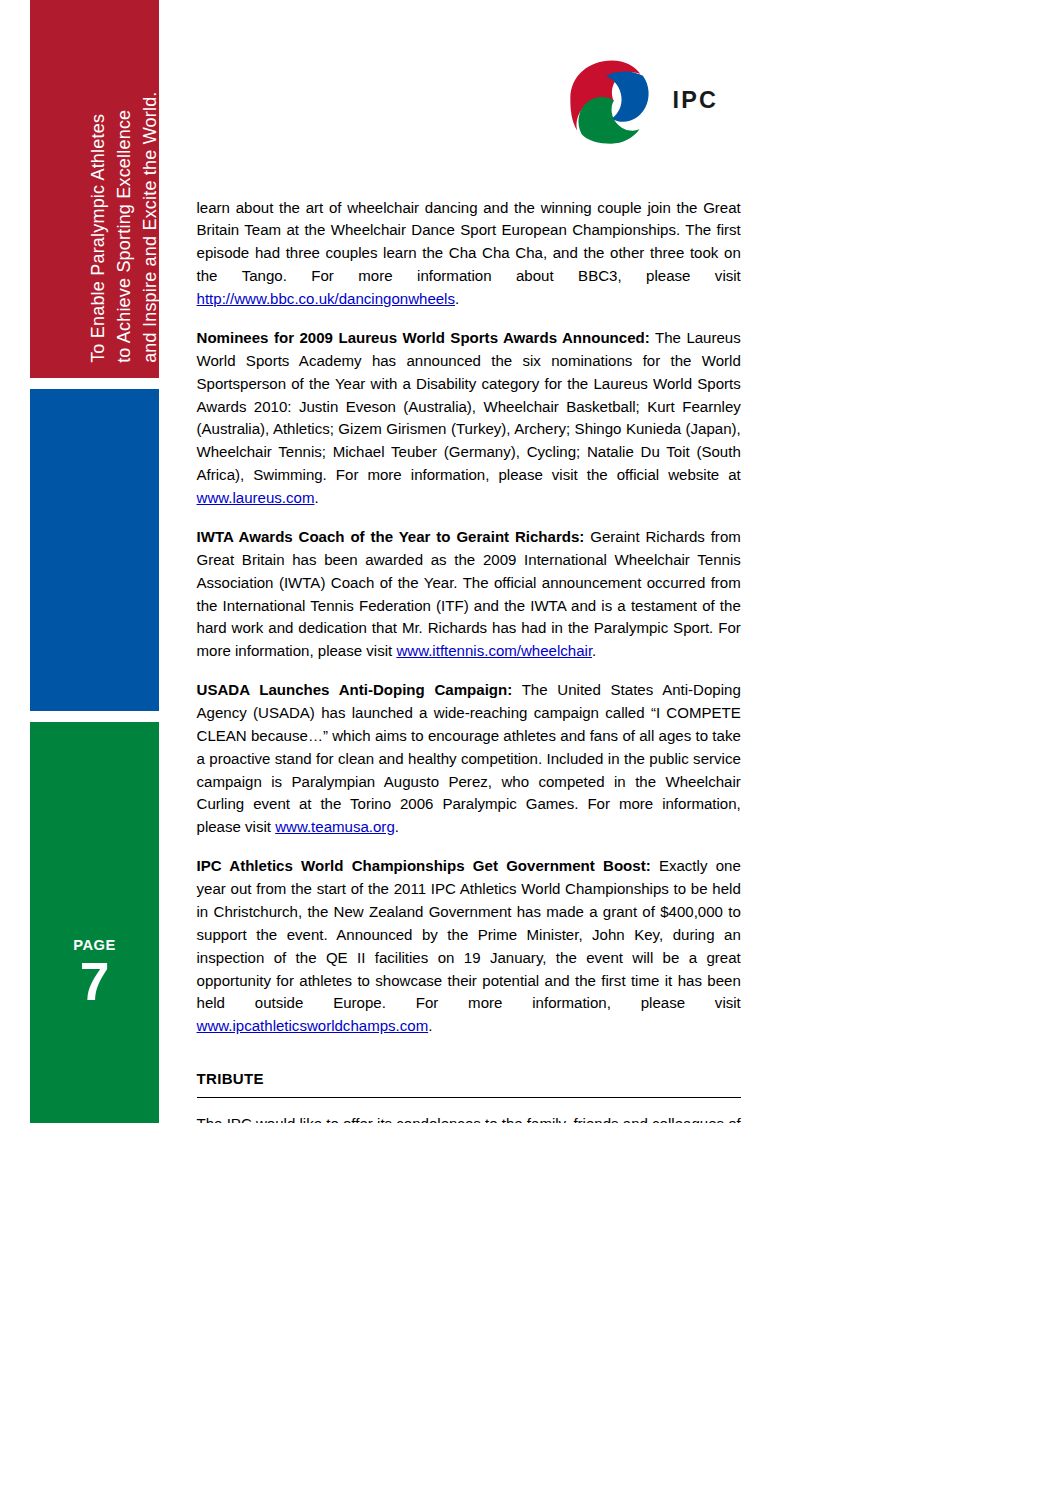To Enable Paralympic Athletes
to Achieve Sporting Excellence
and Inspire and Excite the World.
PAGE
7
IPC
learn about the art of wheelchair dancing and the winning couple join the Great Britain Team at the Wheelchair Dance Sport European Championships. The first episode had three couples learn the Cha Cha Cha, and the other three took on the Tango. For more information about BBC3, please visit http://www.bbc.co.uk/dancingonwheels.
Nominees for 2009 Laureus World Sports Awards Announced: The Laureus World Sports Academy has announced the six nominations for the World Sportsperson of the Year with a Disability category for the Laureus World Sports Awards 2010: Justin Eveson (Australia), Wheelchair Basketball; Kurt Fearnley (Australia), Athletics; Gizem Girismen (Turkey), Archery; Shingo Kunieda (Japan), Wheelchair Tennis; Michael Teuber (Germany), Cycling; Natalie Du Toit (South Africa), Swimming. For more information, please visit the official website at www.laureus.com.
IWTA Awards Coach of the Year to Geraint Richards: Geraint Richards from Great Britain has been awarded as the 2009 International Wheelchair Tennis Association (IWTA) Coach of the Year. The official announcement occurred from the International Tennis Federation (ITF) and the IWTA and is a testament of the hard work and dedication that Mr. Richards has had in the Paralympic Sport. For more information, please visit www.itftennis.com/wheelchair.
USADA Launches Anti-Doping Campaign: The United States Anti-Doping Agency (USADA) has launched a wide-reaching campaign called “I COMPETE CLEAN because…” which aims to encourage athletes and fans of all ages to take a proactive stand for clean and healthy competition. Included in the public service campaign is Paralympian Augusto Perez, who competed in the Wheelchair Curling event at the Torino 2006 Paralympic Games. For more information, please visit www.teamusa.org.
IPC Athletics World Championships Get Government Boost: Exactly one year out from the start of the 2011 IPC Athletics World Championships to be held in Christchurch, the New Zealand Government has made a grant of $400,000 to support the event. Announced by the Prime Minister, John Key, during an inspection of the QE II facilities on 19 January, the event will be a great opportunity for athletes to showcase their potential and the first time it has been held outside Europe. For more information, please visit www.ipcathleticsworldchamps.com.
TRIBUTE
The IPC would like to offer its condolences to the family, friends and colleagues of Clayton Gerein. Clayton was Sask Sport Inc.'s male athlete-